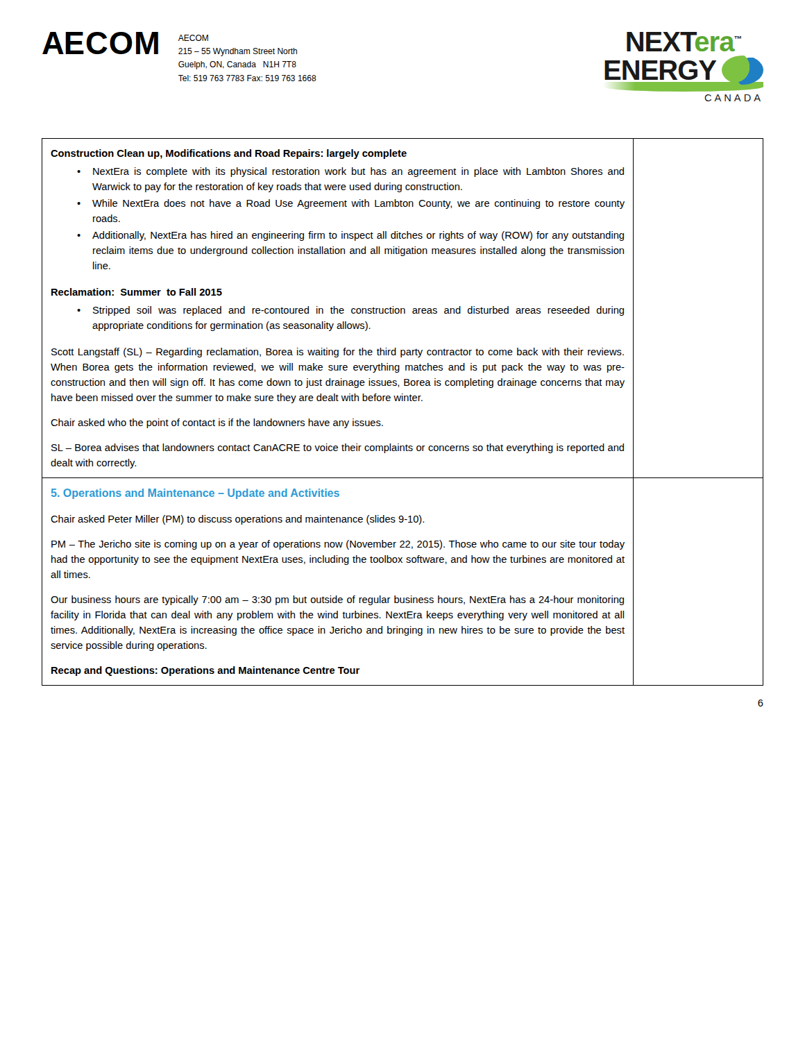AECOM
AECOM
215 – 55 Wyndham Street North
Guelph, ON, Canada N1H 7T8
Tel: 519 763 7783 Fax: 519 763 1668
NEXT era™
ENERGY
CANADA
| Construction Clean up, Modifications and Road Repairs: largely complete NextEra is complete with its physical restoration work but has an agreement in place with Lambton Shores and Warwick to pay for the restoration of key roads that were used during construction. While NextEra does not have a Road Use Agreement with Lambton County, we are continuing to restore county roads. Additionally, NextEra has hired an engineering firm to inspect all ditches or rights of way (ROW) for any outstanding reclaim items due to underground collection installation and all mitigation measures installed along the transmission line. Reclamation: Summer to Fall 2015 Stripped soil was replaced and re-contoured in the construction areas and disturbed areas reseeded during appropriate conditions for germination (as seasonality allows). Scott Langstaff (SL) – Regarding reclamation, Borea is waiting for the third party contractor to come back with their reviews. When Borea gets the information reviewed, we will make sure everything matches and is put pack the way to was pre-construction and then will sign off. It has come down to just drainage issues, Borea is completing drainage concerns that may have been missed over the summer to make sure they are dealt with before winter. Chair asked who the point of contact is if the landowners have any issues. SL – Borea advises that landowners contact CanACRE to voice their complaints or concerns so that everything is reported and dealt with correctly. | |
| 5. Operations and Maintenance – Update and Activities Chair asked Peter Miller (PM) to discuss operations and maintenance (slides 9-10). PM – The Jericho site is coming up on a year of operations now (November 22, 2015). Those who came to our site tour today had the opportunity to see the equipment NextEra uses, including the toolbox software, and how the turbines are monitored at all times. Our business hours are typically 7:00 am – 3:30 pm but outside of regular business hours, NextEra has a 24-hour monitoring facility in Florida that can deal with any problem with the wind turbines. NextEra keeps everything very well monitored at all times. Additionally, NextEra is increasing the office space in Jericho and bringing in new hires to be sure to provide the best service possible during operations. Recap and Questions: Operations and Maintenance Centre Tour | |
6